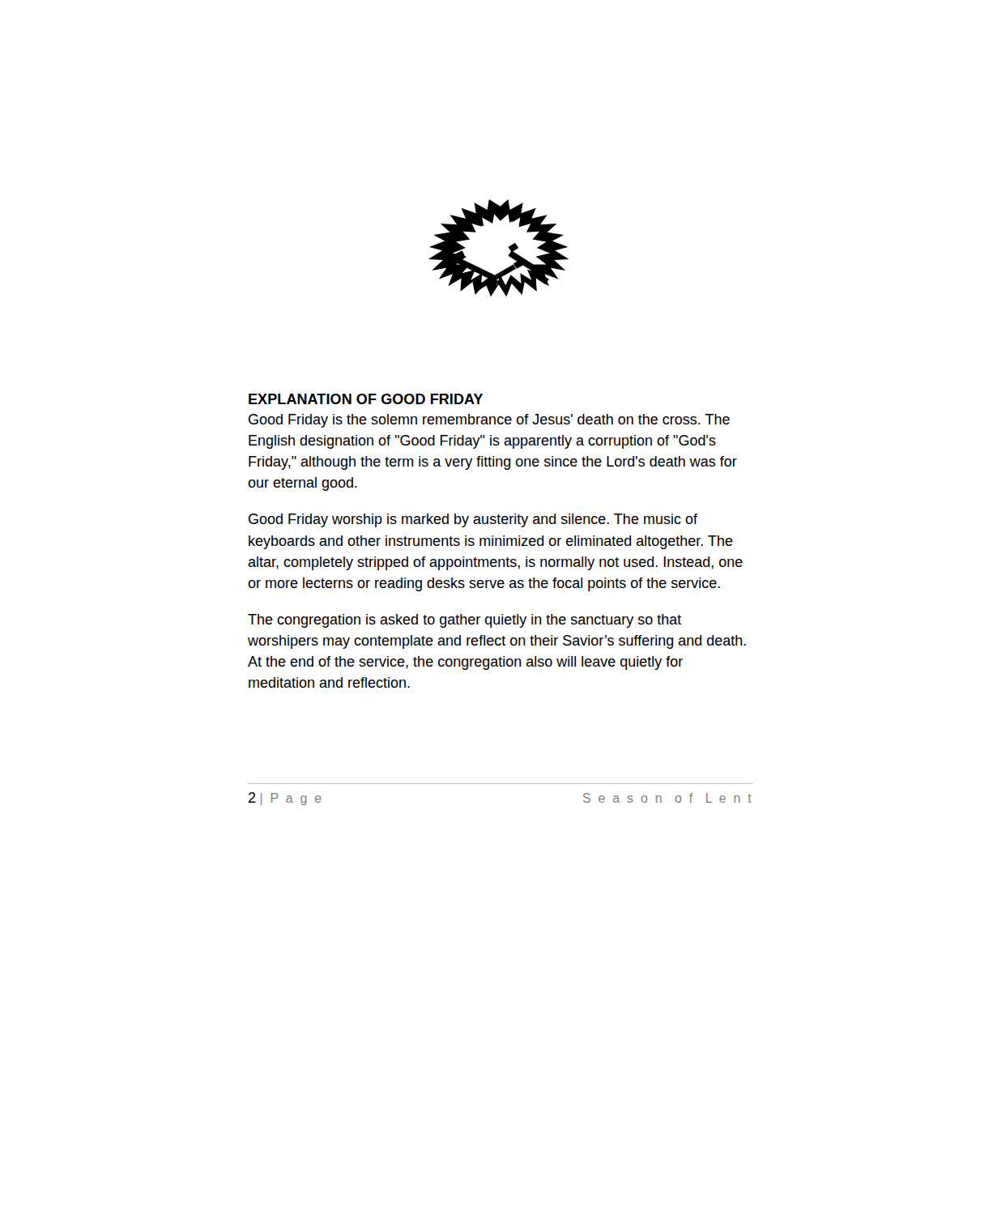EXPLANATION OF GOOD FRIDAY
Good Friday is the solemn remembrance of Jesus' death on the cross. The English designation of "Good Friday" is apparently a corruption of "God's Friday," although the term is a very fitting one since the Lord's death was for our eternal good.
Good Friday worship is marked by austerity and silence. The music of keyboards and other instruments is minimized or eliminated altogether. The altar, completely stripped of appointments, is normally not used. Instead, one or more lecterns or reading desks serve as the focal points of the service.
The congregation is asked to gather quietly in the sanctuary so that worshipers may contemplate and reflect on their Savior’s suffering and death. At the end of the service, the congregation also will leave quietly for meditation and reflection.
2 | P a g e
S e a s o n o f L e n t